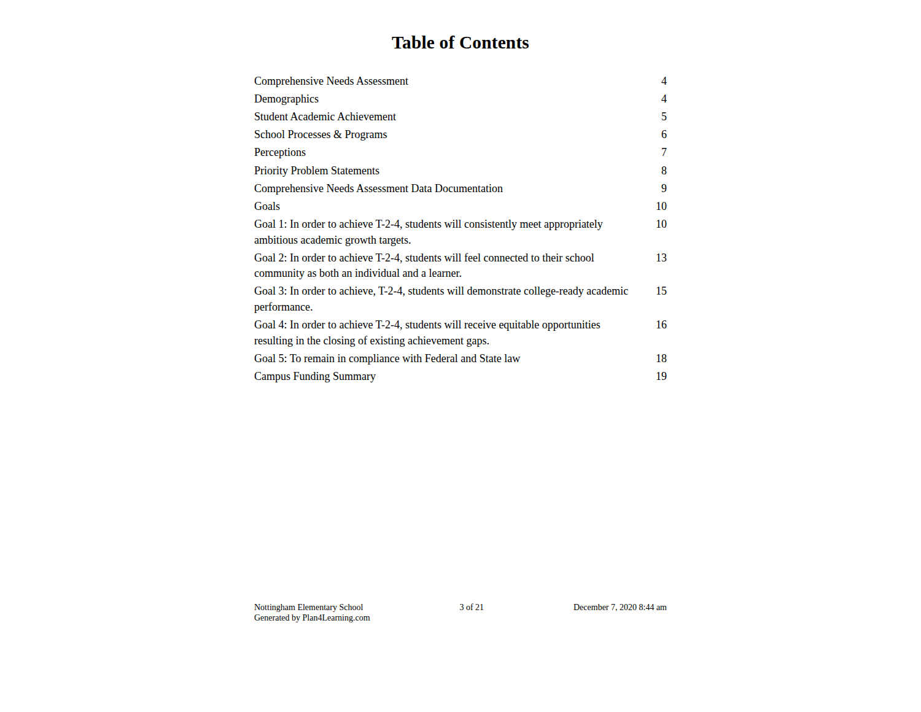Table of Contents
| Comprehensive Needs Assessment | 4 |
| Demographics | 4 |
| Student Academic Achievement | 5 |
| School Processes & Programs | 6 |
| Perceptions | 7 |
| Priority Problem Statements | 8 |
| Comprehensive Needs Assessment Data Documentation | 9 |
| Goals | 10 |
| Goal 1: In order to achieve T-2-4, students will consistently meet appropriately ambitious academic growth targets. | 10 |
| Goal 2: In order to achieve T-2-4, students will feel connected to their school community as both an individual and a learner. | 13 |
| Goal 3: In order to achieve, T-2-4, students will demonstrate college-ready academic performance. | 15 |
| Goal 4: In order to achieve T-2-4, students will receive equitable opportunities resulting in the closing of existing achievement gaps. | 16 |
| Goal 5: To remain in compliance with Federal and State law | 18 |
| Campus Funding Summary | 19 |
Nottingham Elementary School
Generated by Plan4Learning.com
December 7, 2020 8:44 am
3 of 21